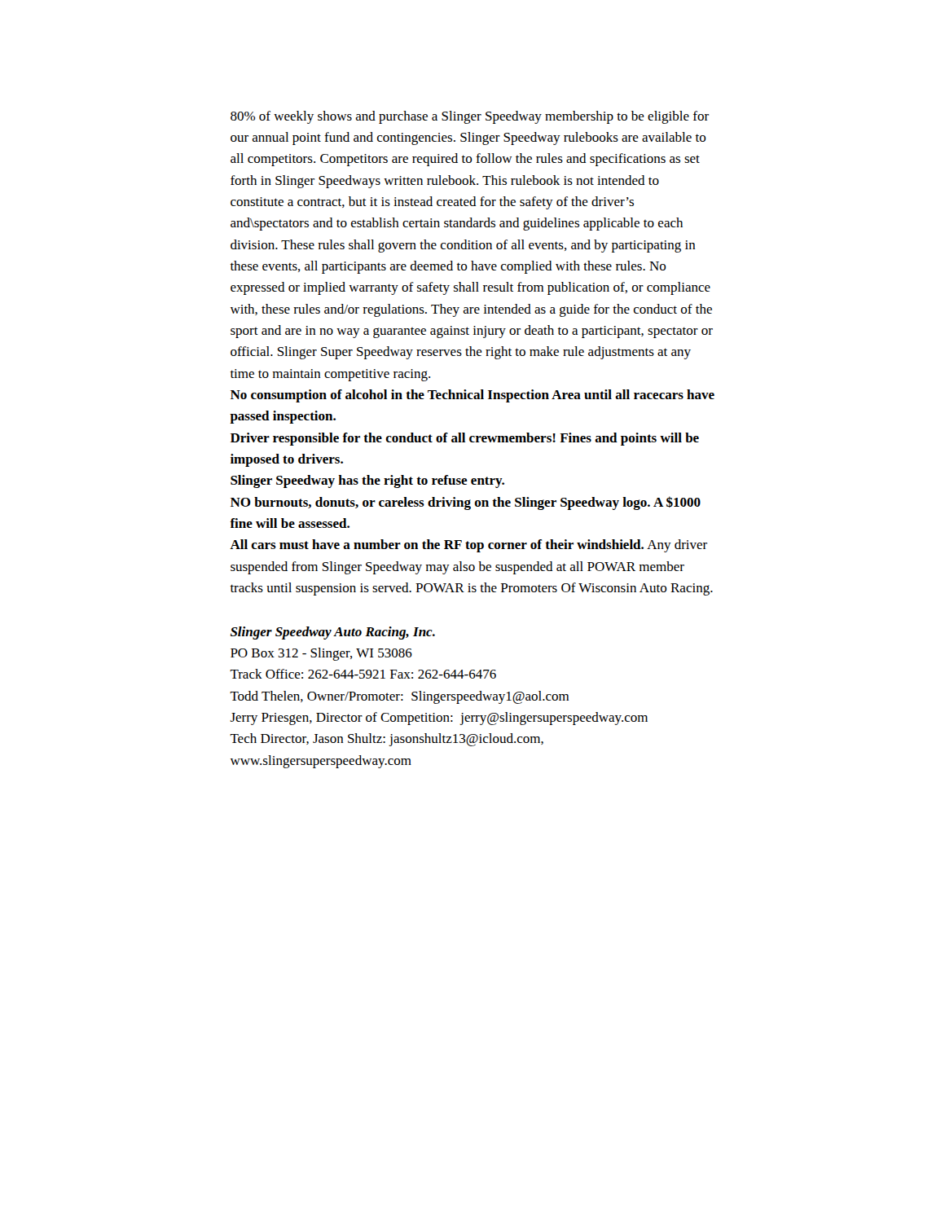80% of weekly shows and purchase a Slinger Speedway membership to be eligible for our annual point fund and contingencies. Slinger Speedway rulebooks are available to all competitors. Competitors are required to follow the rules and specifications as set forth in Slinger Speedways written rulebook. This rulebook is not intended to constitute a contract, but it is instead created for the safety of the driver’s and\spectators and to establish certain standards and guidelines applicable to each division. These rules shall govern the condition of all events, and by participating in these events, all participants are deemed to have complied with these rules. No expressed or implied warranty of safety shall result from publication of, or compliance with, these rules and/or regulations. They are intended as a guide for the conduct of the sport and are in no way a guarantee against injury or death to a participant, spectator or official. Slinger Super Speedway reserves the right to make rule adjustments at any time to maintain competitive racing.
No consumption of alcohol in the Technical Inspection Area until all racecars have passed inspection.
Driver responsible for the conduct of all crewmembers! Fines and points will be imposed to drivers.
Slinger Speedway has the right to refuse entry.
NO burnouts, donuts, or careless driving on the Slinger Speedway logo. A $1000 fine will be assessed.
All cars must have a number on the RF top corner of their windshield. Any driver suspended from Slinger Speedway may also be suspended at all POWAR member tracks until suspension is served. POWAR is the Promoters Of Wisconsin Auto Racing.
Slinger Speedway Auto Racing, Inc.
PO Box 312 - Slinger, WI 53086
Track Office: 262-644-5921 Fax: 262-644-6476
Todd Thelen, Owner/Promoter: Slingerspeedway1@aol.com
Jerry Priesgen, Director of Competition: jerry@slingersuperspeedway.com
Tech Director, Jason Shultz: jasonshultz13@icloud.com,
www.slingersuperspeedway.com